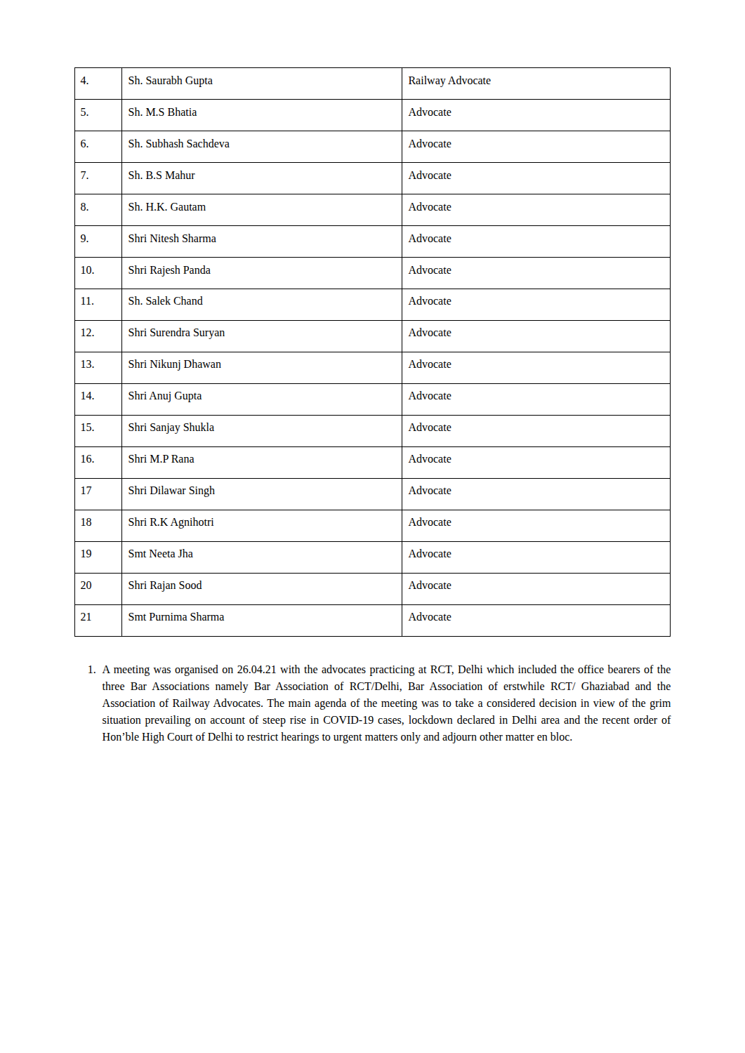| 4. | Sh. Saurabh Gupta | Railway Advocate |
| 5. | Sh. M.S Bhatia | Advocate |
| 6. | Sh. Subhash Sachdeva | Advocate |
| 7. | Sh. B.S Mahur | Advocate |
| 8. | Sh. H.K. Gautam | Advocate |
| 9. | Shri Nitesh Sharma | Advocate |
| 10. | Shri Rajesh Panda | Advocate |
| 11. | Sh. Salek Chand | Advocate |
| 12. | Shri Surendra Suryan | Advocate |
| 13. | Shri Nikunj Dhawan | Advocate |
| 14. | Shri Anuj Gupta | Advocate |
| 15. | Shri Sanjay Shukla | Advocate |
| 16. | Shri M.P Rana | Advocate |
| 17 | Shri Dilawar Singh | Advocate |
| 18 | Shri R.K Agnihotri | Advocate |
| 19 | Smt Neeta Jha | Advocate |
| 20 | Shri Rajan Sood | Advocate |
| 21 | Smt Purnima Sharma | Advocate |
A meeting was organised on 26.04.21 with the advocates practicing at RCT, Delhi which included the office bearers of the three Bar Associations namely Bar Association of RCT/Delhi, Bar Association of erstwhile RCT/ Ghaziabad and the Association of Railway Advocates. The main agenda of the meeting was to take a considered decision in view of the grim situation prevailing on account of steep rise in COVID-19 cases, lockdown declared in Delhi area and the recent order of Hon’ble High Court of Delhi to restrict hearings to urgent matters only and adjourn other matter en bloc.